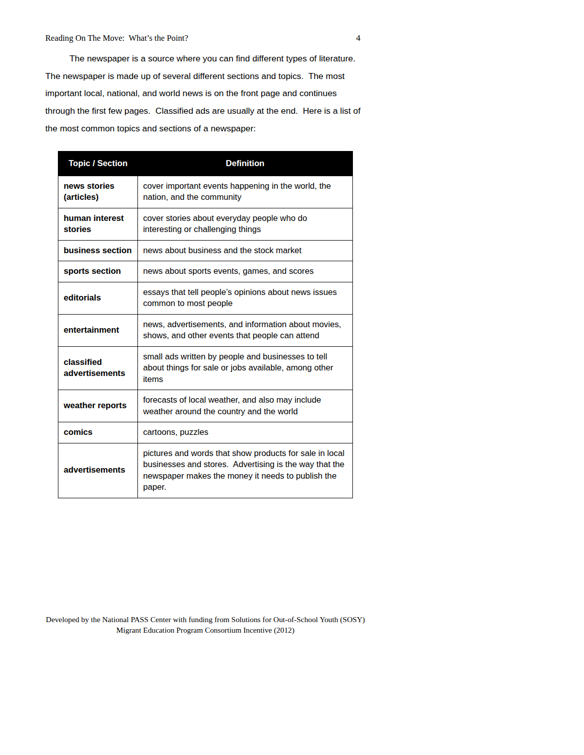Reading On The Move: What’s the Point?
4
The newspaper is a source where you can find different types of literature. The newspaper is made up of several different sections and topics. The most important local, national, and world news is on the front page and continues through the first few pages. Classified ads are usually at the end. Here is a list of the most common topics and sections of a newspaper:
| Topic / Section | Definition |
| --- | --- |
| news stories (articles) | cover important events happening in the world, the nation, and the community |
| human interest stories | cover stories about everyday people who do interesting or challenging things |
| business section | news about business and the stock market |
| sports section | news about sports events, games, and scores |
| editorials | essays that tell people’s opinions about news issues common to most people |
| entertainment | news, advertisements, and information about movies, shows, and other events that people can attend |
| classified advertisements | small ads written by people and businesses to tell about things for sale or jobs available, among other items |
| weather reports | forecasts of local weather, and also may include weather around the country and the world |
| comics | cartoons, puzzles |
| advertisements | pictures and words that show products for sale in local businesses and stores. Advertising is the way that the newspaper makes the money it needs to publish the paper. |
Developed by the National PASS Center with funding from Solutions for Out-of-School Youth (SOSY)
Migrant Education Program Consortium Incentive (2012)